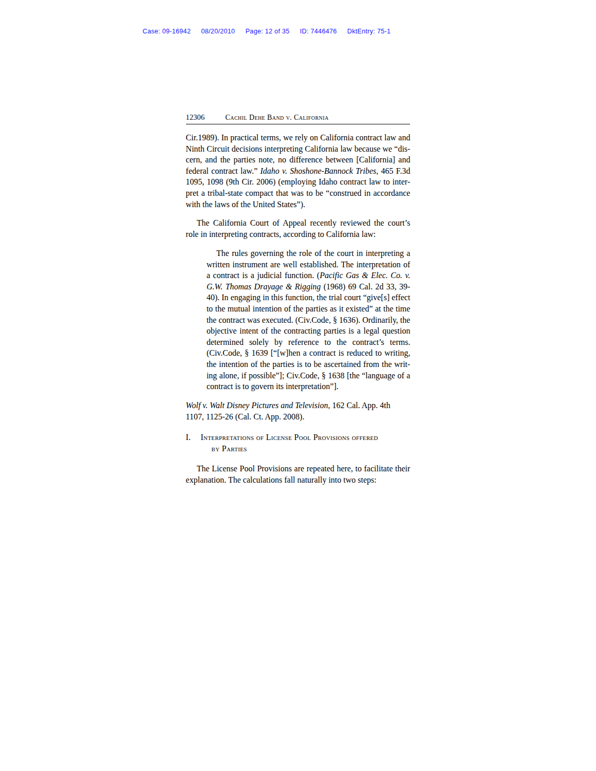Case: 09-1694208/20/2010 Page: 12 of 35 ID: 7446476 DktEntry: 75-1
12306
Cachil Dehe Band v. California
Cir.1989). In practical terms, we rely on California contract law and Ninth Circuit decisions interpreting California law because we “discern, and the parties note, no difference between [California] and federal contract law.” Idaho v. Shoshone-Bannock Tribes, 465 F.3d 1095, 1098 (9th Cir. 2006) (employing Idaho contract law to interpret a tribal-state compact that was to be “construed in accordance with the laws of the United States”).
The California Court of Appeal recently reviewed the court’s role in interpreting contracts, according to California law:
The rules governing the role of the court in interpreting a written instrument are well established. The interpretation of a contract is a judicial function. (Pacific Gas & Elec. Co. v. G.W. Thomas Drayage & Rigging (1968) 69 Cal. 2d 33, 39-40). In engaging in this function, the trial court “give[s] effect to the mutual intention of the parties as it existed” at the time the contract was executed. (Civ.Code, § 1636). Ordinarily, the objective intent of the contracting parties is a legal question determined solely by reference to the contract’s terms. (Civ.Code, § 1639 [“[w]hen a contract is reduced to writing, the intention of the parties is to be ascertained from the writing alone, if possible”]; Civ.Code, § 1638 [the “language of a contract is to govern its interpretation”].
Wolf v. Walt Disney Pictures and Television, 162 Cal. App. 4th 1107, 1125-26 (Cal. Ct. App. 2008).
I.
Interpretations of License Pool Provisions offeredby Parties
The License Pool Provisions are repeated here, to facilitate their explanation. The calculations fall naturally into two steps: